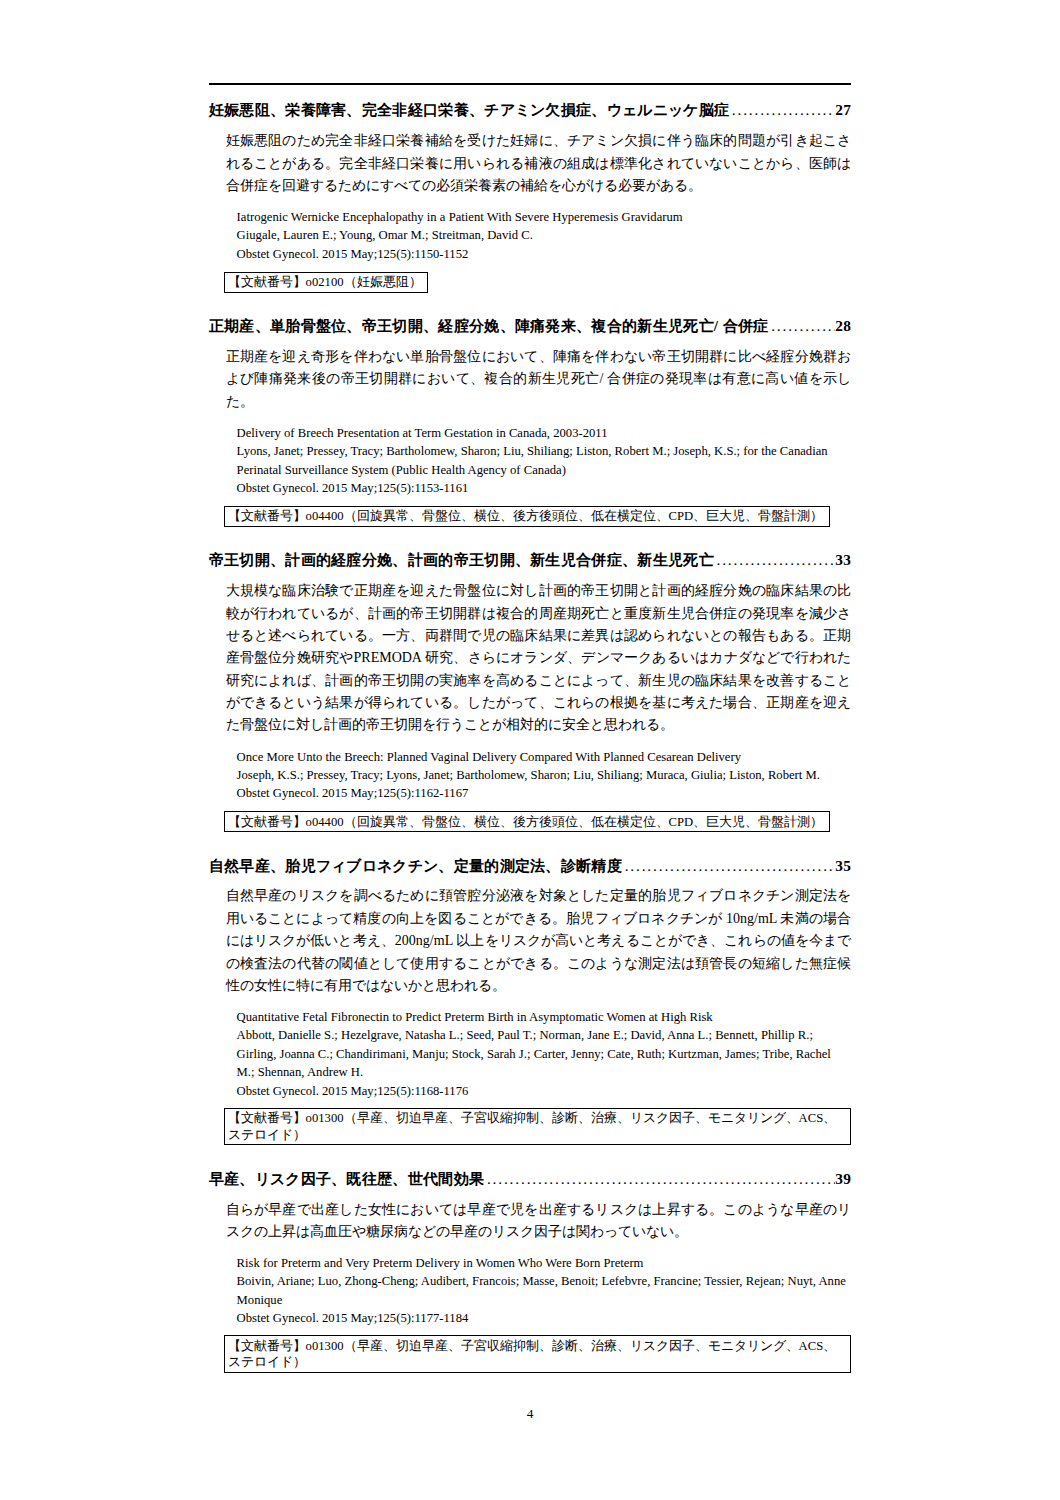妊娠悪阻、栄養障害、完全非経口栄養、チアミン欠損症、ウェルニッケ脳症 .......................................... 27
妊娠悪阻のため完全非経口栄養補給を受けた妊婦に、チアミン欠損に伴う臨床的問題が引き起こされることがある。完全非経口栄養に用いられる補液の組成は標準化されていないことから、医師は合併症を回避するためにすべての必須栄養素の補給を心がける必要がある。
Iatrogenic Wernicke Encephalopathy in a Patient With Severe Hyperemesis Gravidarum
Giugale, Lauren E.; Young, Omar M.; Streitman, David C.
Obstet Gynecol. 2015 May;125(5):1150-1152
【文献番号】o02100（妊娠悪阻）
正期産、単胎骨盤位、帝王切開、経腟分娩、陣痛発来、複合的新生児死亡/ 合併症 ............................. 28
正期産を迎え奇形を伴わない単胎骨盤位において、陣痛を伴わない帝王切開群に比べ経腟分娩群および陣痛発来後の帝王切開群において、複合的新生児死亡/ 合併症の発現率は有意に高い値を示した。
Delivery of Breech Presentation at Term Gestation in Canada, 2003-2011
Lyons, Janet; Pressey, Tracy; Bartholomew, Sharon; Liu, Shiliang; Liston, Robert M.; Joseph, K.S.; for the Canadian Perinatal Surveillance System (Public Health Agency of Canada)
Obstet Gynecol. 2015 May;125(5):1153-1161
【文献番号】o04400（回旋異常、骨盤位、横位、後方後頭位、低在横定位、CPD、巨大児、骨盤計測）
帝王切開、計画的経腟分娩、計画的帝王切開、新生児合併症、新生児死亡 ............................................ 33
大規模な臨床治験で正期産を迎えた骨盤位に対し計画的帝王切開と計画的経腟分娩の臨床結果の比較が行われているが、計画的帝王切開群は複合的周産期死亡と重度新生児合併症の発現率を減少させると述べられている。一方、両群間で児の臨床結果に差異は認められないとの報告もある。正期産骨盤位分娩研究やPREMODA 研究、さらにオランダ、デンマークあるいはカナダなどで行われた研究によれば、計画的帝王切開の実施率を高めることによって、新生児の臨床結果を改善することができるという結果が得られている。したがって、これらの根拠を基に考えた場合、正期産を迎えた骨盤位に対し計画的帝王切開を行うことが相対的に安全と思われる。
Once More Unto the Breech: Planned Vaginal Delivery Compared With Planned Cesarean Delivery
Joseph, K.S.; Pressey, Tracy; Lyons, Janet; Bartholomew, Sharon; Liu, Shiliang; Muraca, Giulia; Liston, Robert M.
Obstet Gynecol. 2015 May;125(5):1162-1167
【文献番号】o04400（回旋異常、骨盤位、横位、後方後頭位、低在横定位、CPD、巨大児、骨盤計測）
自然早産、胎児フィブロネクチン、定量的測定法、診断精度 ..................................................................... 35
自然早産のリスクを調べるために頚管腔分泌液を対象とした定量的胎児フィブロネクチン測定法を用いることによって精度の向上を図ることができる。胎児フィブロネクチンが 10ng/mL 未満の場合にはリスクが低いと考え、200ng/mL 以上をリスクが高いと考えることができ、これらの値を今までの検査法の代替の閾値として使用することができる。このような測定法は頚管長の短縮した無症候性の女性に特に有用ではないかと思われる。
Quantitative Fetal Fibronectin to Predict Preterm Birth in Asymptomatic Women at High Risk
Abbott, Danielle S.; Hezelgrave, Natasha L.; Seed, Paul T.; Norman, Jane E.; David, Anna L.; Bennett, Phillip R.; Girling, Joanna C.; Chandirimani, Manju; Stock, Sarah J.; Carter, Jenny; Cate, Ruth; Kurtzman, James; Tribe, Rachel M.; Shennan, Andrew H.
Obstet Gynecol. 2015 May;125(5):1168-1176
【文献番号】o01300（早産、切迫早産、子宮収縮抑制、診断、治療、リスク因子、モニタリング、ACS、ステロイド）
早産、リスク因子、既往歴、世代間効果 ......................................................................................... 39
自らが早産で出産した女性においては早産で児を出産するリスクは上昇する。このような早産のリスクの上昇は高血圧や糖尿病などの早産のリスク因子は関わっていない。
Risk for Preterm and Very Preterm Delivery in Women Who Were Born Preterm
Boivin, Ariane; Luo, Zhong-Cheng; Audibert, Francois; Masse, Benoit; Lefebvre, Francine; Tessier, Rejean; Nuyt, Anne Monique
Obstet Gynecol. 2015 May;125(5):1177-1184
【文献番号】o01300（早産、切迫早産、子宮収縮抑制、診断、治療、リスク因子、モニタリング、ACS、ステロイド）
4